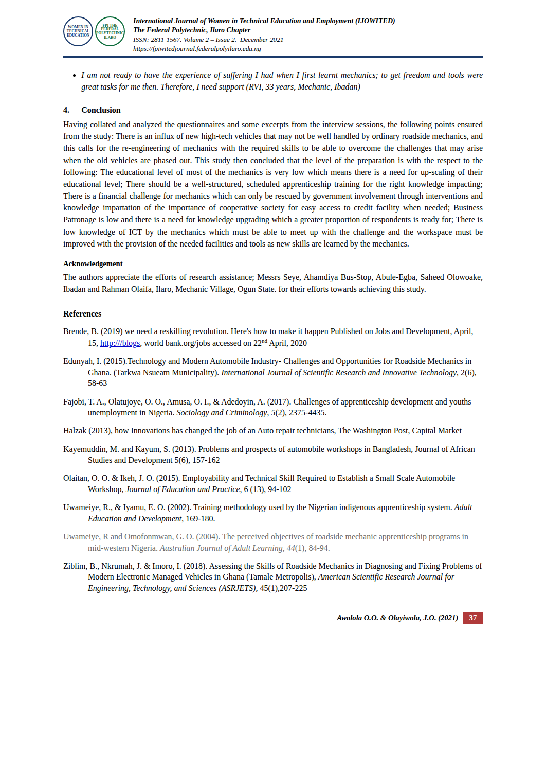WOMEN IN TECHNICAL EDUCATION
FPI THE FEDERAL POLYTECHNIC ILARO
International Journal of Women in Technical Education and Employment (IJOWITED)
The Federal Polytechnic, Ilaro Chapter
ISSN: 2811-1567. Volume 2 – Issue 2. December 2021
https://fpiwitedjournal.federalpolyilaro.edu.ng
I am not ready to have the experience of suffering I had when I first learnt mechanics; to get freedom and tools were great tasks for me then. Therefore, I need support (RVI, 33 years, Mechanic, Ibadan)
4. Conclusion
Having collated and analyzed the questionnaires and some excerpts from the interview sessions, the following points ensured from the study: There is an influx of new high-tech vehicles that may not be well handled by ordinary roadside mechanics, and this calls for the re-engineering of mechanics with the required skills to be able to overcome the challenges that may arise when the old vehicles are phased out. This study then concluded that the level of the preparation is with the respect to the following: The educational level of most of the mechanics is very low which means there is a need for up-scaling of their educational level; There should be a well-structured, scheduled apprenticeship training for the right knowledge impacting; There is a financial challenge for mechanics which can only be rescued by government involvement through interventions and knowledge impartation of the importance of cooperative society for easy access to credit facility when needed; Business Patronage is low and there is a need for knowledge upgrading which a greater proportion of respondents is ready for; There is low knowledge of ICT by the mechanics which must be able to meet up with the challenge and the workspace must be improved with the provision of the needed facilities and tools as new skills are learned by the mechanics.
Acknowledgement
The authors appreciate the efforts of research assistance; Messrs Seye, Ahamdiya Bus-Stop, Abule-Egba, Saheed Olowoake, Ibadan and Rahman Olaifa, Ilaro, Mechanic Village, Ogun State. for their efforts towards achieving this study.
References
Brende, B. (2019) we need a reskilling revolution. Here's how to make it happen Published on Jobs and Development, April, 15, http:///blogs, world bank.org/jobs accessed on 22nd April, 2020
Edunyah, I. (2015).Technology and Modern Automobile Industry- Challenges and Opportunities for Roadside Mechanics in Ghana. (Tarkwa Nsueam Municipality). International Journal of Scientific Research and Innovative Technology, 2(6), 58-63
Fajobi, T. A., Olatujoye, O. O., Amusa, O. I., & Adedoyin, A. (2017). Challenges of apprenticeship development and youths unemployment in Nigeria. Sociology and Criminology, 5(2), 2375-4435.
Halzak (2013), how Innovations has changed the job of an Auto repair technicians, The Washington Post, Capital Market
Kayemuddin, M. and Kayum, S. (2013). Problems and prospects of automobile workshops in Bangladesh, Journal of African Studies and Development 5(6), 157-162
Olaitan, O. O. & Ikeh, J. O. (2015). Employability and Technical Skill Required to Establish a Small Scale Automobile Workshop, Journal of Education and Practice, 6 (13), 94-102
Uwameiye, R., & Iyamu, E. O. (2002). Training methodology used by the Nigerian indigenous apprenticeship system. Adult Education and Development, 169-180.
Uwameiye, R and Omofonmwan, G. O. (2004). The perceived objectives of roadside mechanic apprenticeship programs in mid-western Nigeria. Australian Journal of Adult Learning, 44(1), 84-94.
Ziblim, B., Nkrumah, J. & Imoro, I. (2018). Assessing the Skills of Roadside Mechanics in Diagnosing and Fixing Problems of Modern Electronic Managed Vehicles in Ghana (Tamale Metropolis), American Scientific Research Journal for Engineering, Technology, and Sciences (ASRJETS), 45(1),207-225
Awolola O.O. & Olayiwola, J.O. (2021) 37